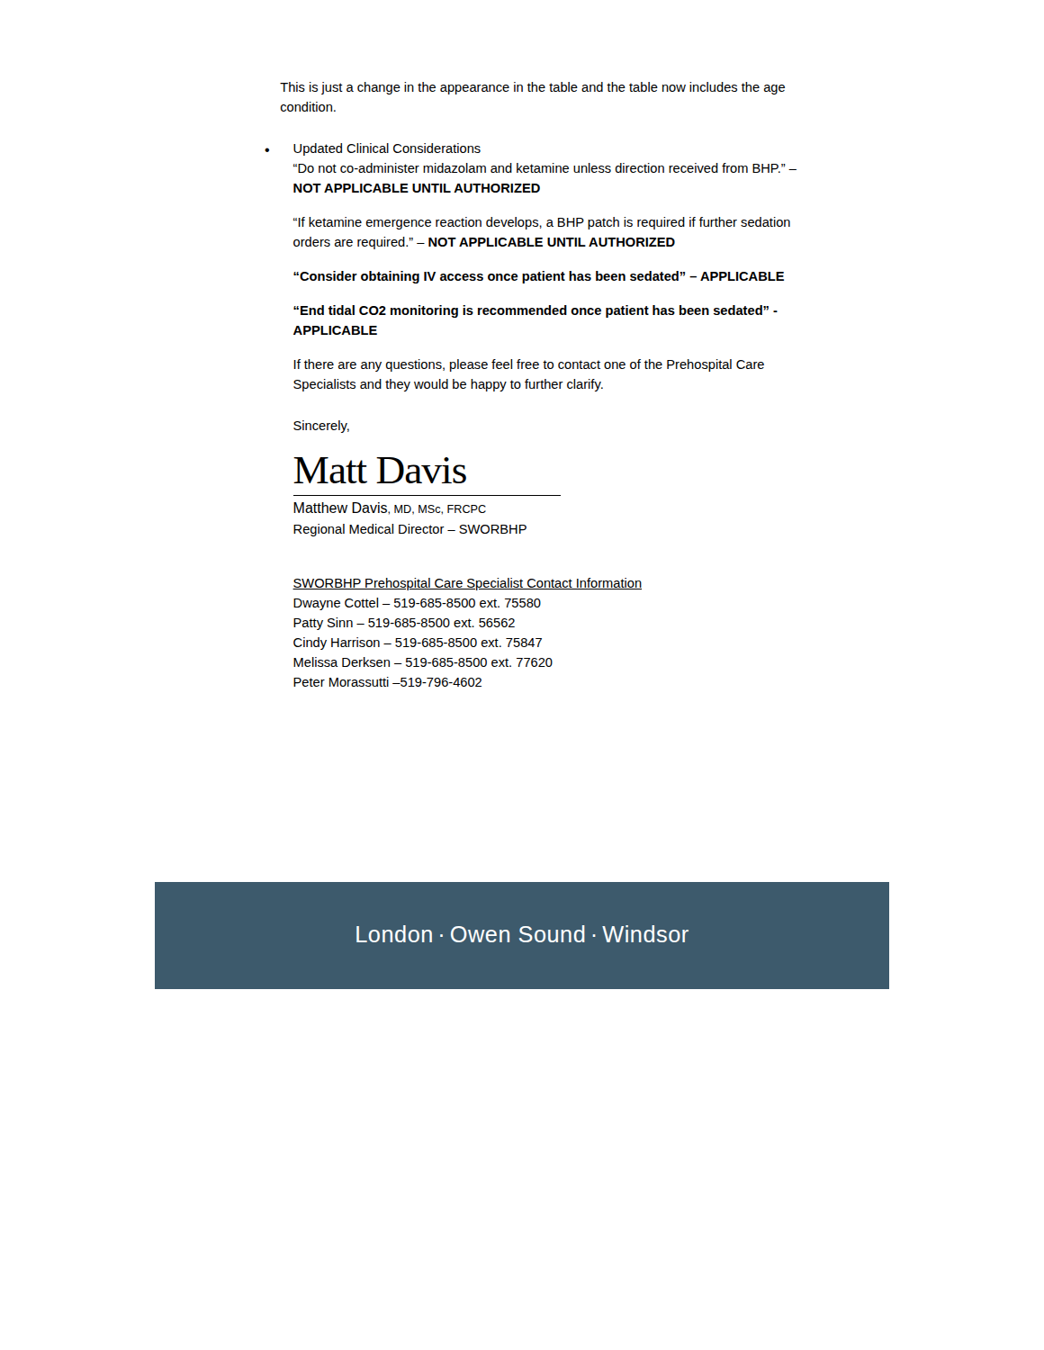This is just a change in the appearance in the table and the table now includes the age condition.
Updated Clinical Considerations
“Do not co-administer midazolam and ketamine unless direction received from BHP.” – NOT APPLICABLE UNTIL AUTHORIZED
“If ketamine emergence reaction develops, a BHP patch is required if further sedation orders are required.” – NOT APPLICABLE UNTIL AUTHORIZED
“Consider obtaining IV access once patient has been sedated” – APPLICABLE
“End tidal CO2 monitoring is recommended once patient has been sedated” - APPLICABLE
If there are any questions, please feel free to contact one of the Prehospital Care Specialists and they would be happy to further clarify.
Sincerely,
Matt Davis
Matthew Davis, MD, MSc, FRCPC
Regional Medical Director – SWORBHP
SWORBHP Prehospital Care Specialist Contact Information
Dwayne Cottel – 519-685-8500 ext. 75580
Patty Sinn – 519-685-8500 ext. 56562
Cindy Harrison – 519-685-8500 ext. 75847
Melissa Derksen – 519-685-8500 ext. 77620
Peter Morassutti –519-796-4602
London·Owen Sound·Windsor